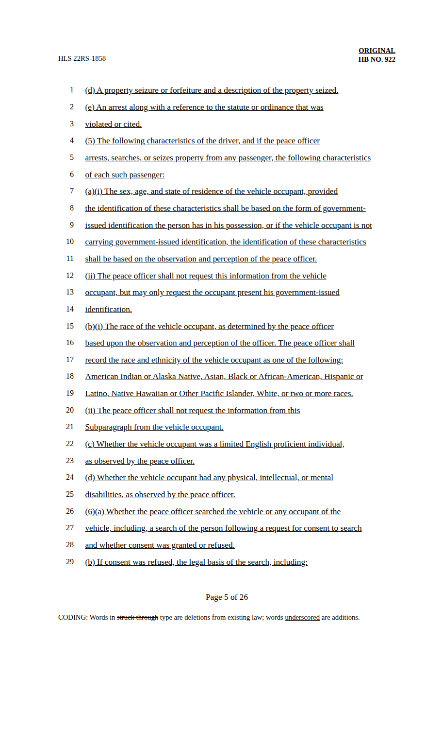HLS 22RS-1858
ORIGINAL
HB NO. 922
(d) A property seizure or forfeiture and a description of the property seized.
(e) An arrest along with a reference to the statute or ordinance that was
violated or cited.
(5) The following characteristics of the driver, and if the peace officer
arrests, searches, or seizes property from any passenger, the following characteristics
of each such passenger:
(a)(i) The sex, age, and state of residence of the vehicle occupant, provided
the identification of these characteristics shall be based on the form of government-
issued identification the person has in his possession, or if the vehicle occupant is not
carrying government-issued identification, the identification of these characteristics
shall be based on the observation and perception of the peace officer.
(ii) The peace officer shall not request this information from the vehicle
occupant, but may only request the occupant present his government-issued
identification.
(b)(i) The race of the vehicle occupant, as determined by the peace officer
based upon the observation and perception of the officer. The peace officer shall
record the race and ethnicity of the vehicle occupant as one of the following:
American Indian or Alaska Native, Asian, Black or African-American, Hispanic or
Latino, Native Hawaiian or Other Pacific Islander, White, or two or more races.
(ii) The peace officer shall not request the information from this
Subparagraph from the vehicle occupant.
(c) Whether the vehicle occupant was a limited English proficient individual,
as observed by the peace officer.
(d) Whether the vehicle occupant had any physical, intellectual, or mental
disabilities, as observed by the peace officer.
(6)(a) Whether the peace officer searched the vehicle or any occupant of the
vehicle, including, a search of the person following a request for consent to search
and whether consent was granted or refused.
(b) If consent was refused, the legal basis of the search, including:
Page 5 of 26
CODING: Words in struck through type are deletions from existing law; words underscored are additions.